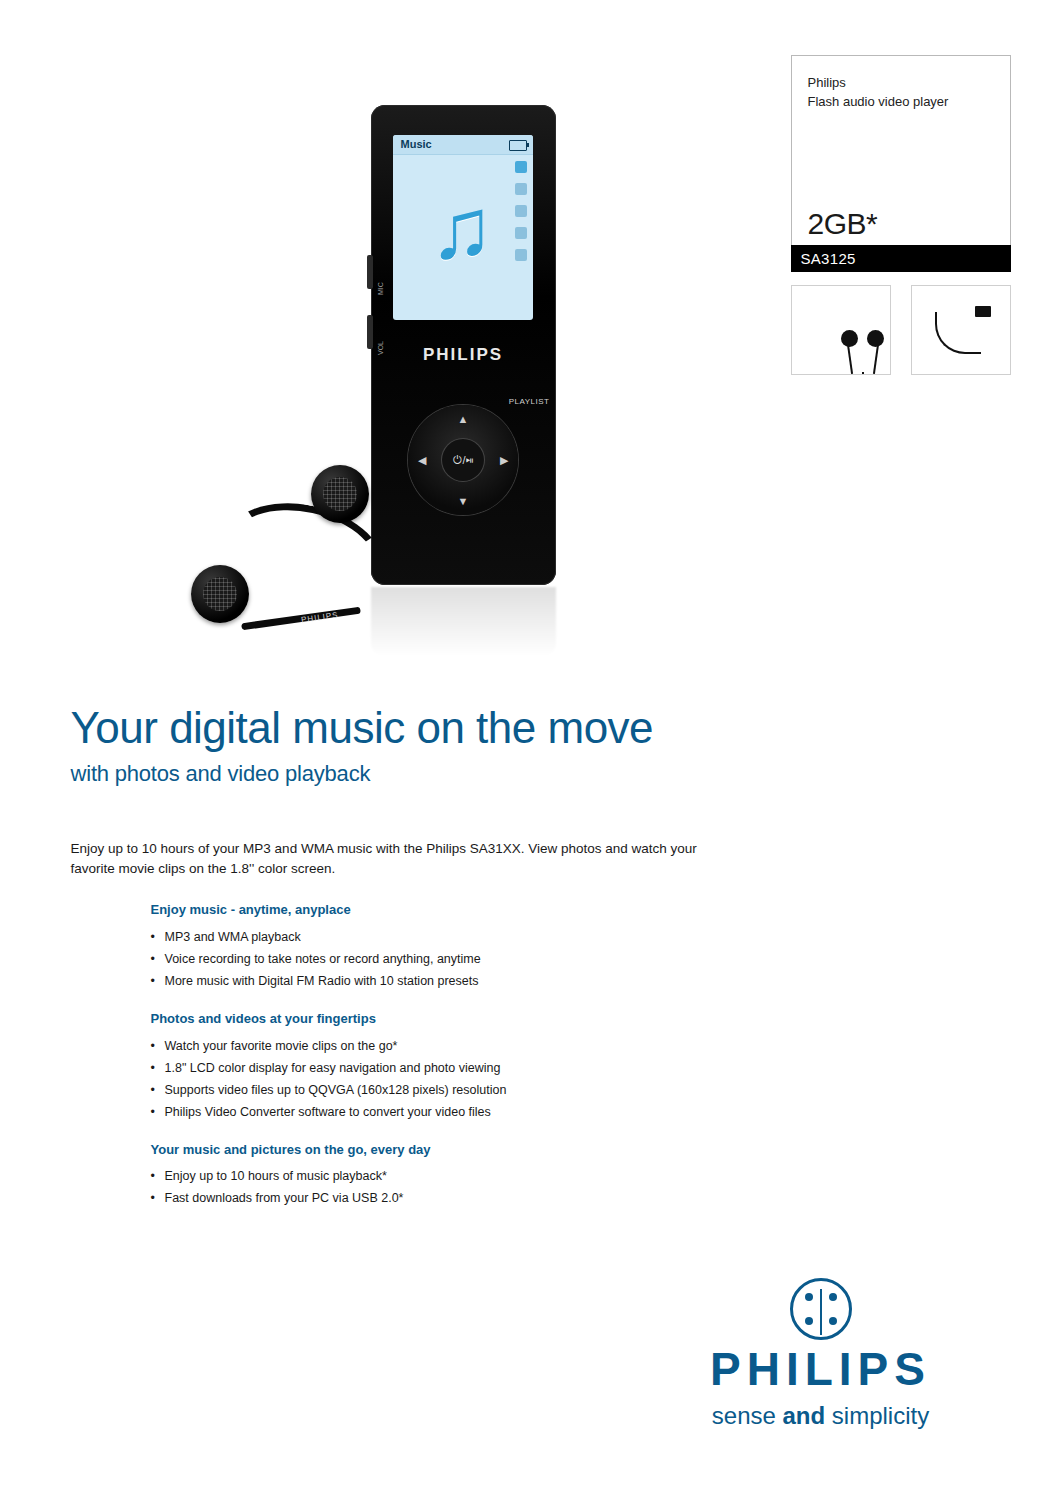Philips
Flash audio video player
2GB*
SA3125
MIC
VOL
Music
♫
PHILIPS
PLAYLIST
▲
▼
◀
▶
⏻/⏯
PHILIPS
Your digital music on the move
with photos and video playback
Enjoy up to 10 hours of your MP3 and WMA music with the Philips SA31XX. View photos and watch your favorite movie clips on the 1.8'' color screen.
Enjoy music - anytime, anyplace
MP3 and WMA playback
Voice recording to take notes or record anything, anytime
More music with Digital FM Radio with 10 station presets
Photos and videos at your fingertips
Watch your favorite movie clips on the go*
1.8" LCD color display for easy navigation and photo viewing
Supports video files up to QQVGA (160x128 pixels) resolution
Philips Video Converter software to convert your video files
Your music and pictures on the go, every day
Enjoy up to 10 hours of music playback*
Fast downloads from your PC via USB 2.0*
PHILIPS
sense and simplicity